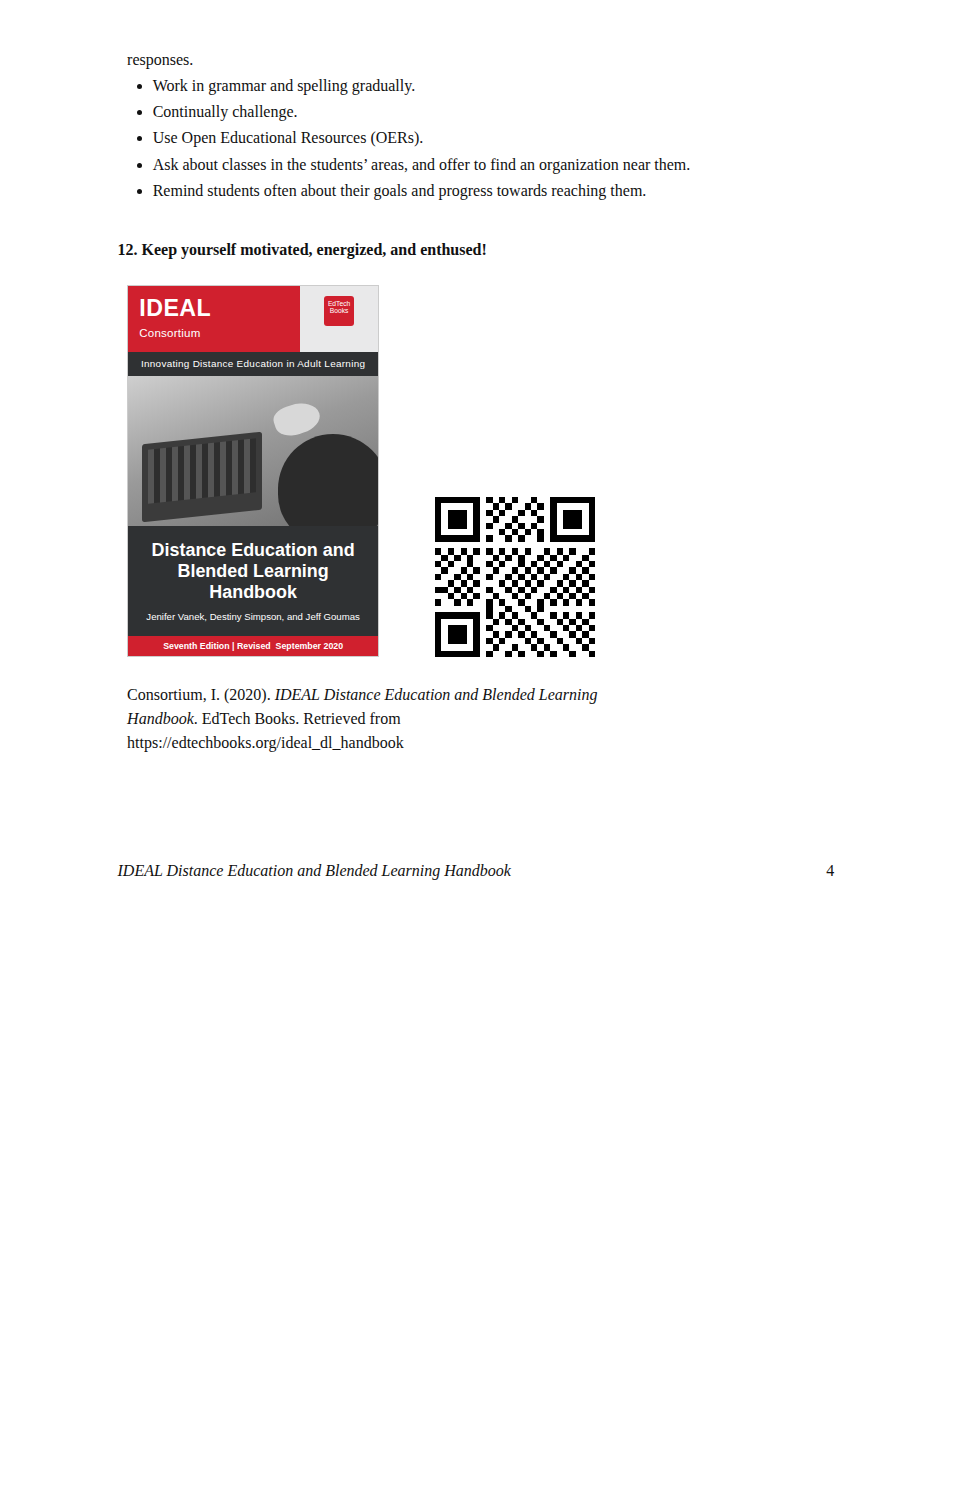responses.
Work in grammar and spelling gradually.
Continually challenge.
Use Open Educational Resources (OERs).
Ask about classes in the students’ areas, and offer to find an organization near them.
Remind students often about their goals and progress towards reaching them.
12. Keep yourself motivated, energized, and enthused!
IDEAL Consortium
EdTech
Books
Innovating Distance Education in Adult Learning
Distance Education and
Blended Learning
Handbook
Jenifer Vanek, Destiny Simpson, and Jeff Goumas
Seventh Edition | Revised September 2020
Consortium, I. (2020). IDEAL Distance Education and Blended Learning Handbook. EdTech Books. Retrieved from https://edtechbooks.org/ideal_dl_handbook
IDEAL Distance Education and Blended Learning Handbook 4